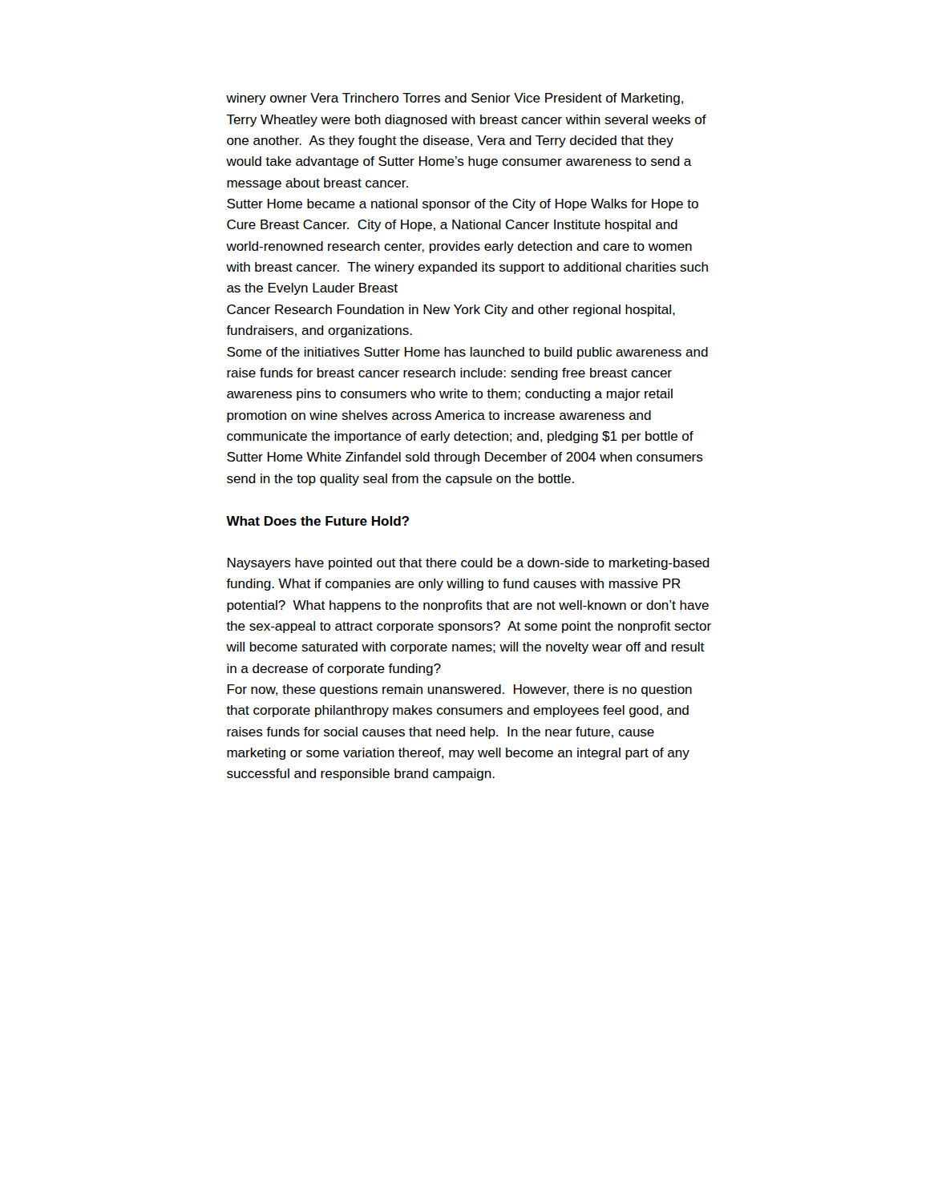winery owner Vera Trinchero Torres and Senior Vice President of Marketing, Terry Wheatley were both diagnosed with breast cancer within several weeks of one another. As they fought the disease, Vera and Terry decided that they would take advantage of Sutter Home’s huge consumer awareness to send a message about breast cancer.
Sutter Home became a national sponsor of the City of Hope Walks for Hope to Cure Breast Cancer. City of Hope, a National Cancer Institute hospital and world-renowned research center, provides early detection and care to women with breast cancer. The winery expanded its support to additional charities such as the Evelyn Lauder Breast
Cancer Research Foundation in New York City and other regional hospital, fundraisers, and organizations.
Some of the initiatives Sutter Home has launched to build public awareness and raise funds for breast cancer research include: sending free breast cancer awareness pins to consumers who write to them; conducting a major retail promotion on wine shelves across America to increase awareness and communicate the importance of early detection; and, pledging $1 per bottle of Sutter Home White Zinfandel sold through December of 2004 when consumers send in the top quality seal from the capsule on the bottle.
What Does the Future Hold?
Naysayers have pointed out that there could be a down-side to marketing-based funding. What if companies are only willing to fund causes with massive PR potential? What happens to the nonprofits that are not well-known or don’t have the sex-appeal to attract corporate sponsors? At some point the nonprofit sector will become saturated with corporate names; will the novelty wear off and result in a decrease of corporate funding?
For now, these questions remain unanswered. However, there is no question that corporate philanthropy makes consumers and employees feel good, and raises funds for social causes that need help. In the near future, cause marketing or some variation thereof, may well become an integral part of any successful and responsible brand campaign.